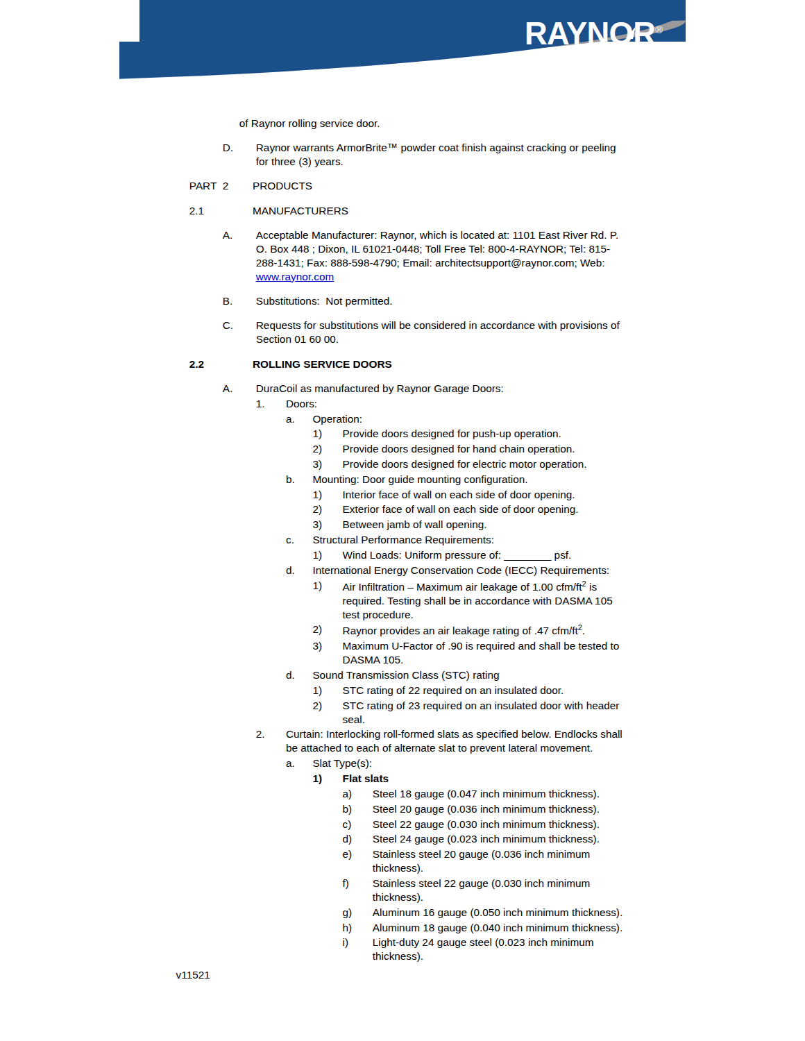RAYNOR®
GARAGE DOORS
of Raynor rolling service door.
D.
Raynor warrants ArmorBrite™ powder coat finish against cracking or peeling for three (3) years.
PART 2
PRODUCTS
2.1
MANUFACTURERS
A.
Acceptable Manufacturer: Raynor, which is located at: 1101 East River Rd. P. O. Box 448 ; Dixon, IL 61021-0448; Toll Free Tel: 800-4-RAYNOR; Tel: 815-288-1431; Fax: 888-598-4790; Email: architectsupport@raynor.com; Web: www.raynor.com
B.
Substitutions: Not permitted.
C.
Requests for substitutions will be considered in accordance with provisions of Section 01 60 00.
2.2
ROLLING SERVICE DOORS
A.
DuraCoil as manufactured by Raynor Garage Doors:
1.
Doors:
a.
Operation:
1)
Provide doors designed for push-up operation.
2)
Provide doors designed for hand chain operation.
3)
Provide doors designed for electric motor operation.
b.
Mounting: Door guide mounting configuration.
1)
Interior face of wall on each side of door opening.
2)
Exterior face of wall on each side of door opening.
3)
Between jamb of wall opening.
c.
Structural Performance Requirements:
1)
Wind Loads: Uniform pressure of: ________ psf.
d.
International Energy Conservation Code (IECC) Requirements:
1)
Air Infiltration – Maximum air leakage of 1.00 cfm/ft2 is required. Testing shall be in accordance with DASMA 105 test procedure.
2)
Raynor provides an air leakage rating of .47 cfm/ft2.
3)
Maximum U-Factor of .90 is required and shall be tested to DASMA 105.
d.
Sound Transmission Class (STC) rating
1)
STC rating of 22 required on an insulated door.
2)
STC rating of 23 required on an insulated door with header seal.
2.
Curtain: Interlocking roll-formed slats as specified below. Endlocks shall be attached to each of alternate slat to prevent lateral movement.
a.
Slat Type(s):
1)
Flat slats
a)
Steel 18 gauge (0.047 inch minimum thickness).
b)
Steel 20 gauge (0.036 inch minimum thickness).
c)
Steel 22 gauge (0.030 inch minimum thickness).
d)
Steel 24 gauge (0.023 inch minimum thickness).
e)
Stainless steel 20 gauge (0.036 inch minimum thickness).
f)
Stainless steel 22 gauge (0.030 inch minimum thickness).
g)
Aluminum 16 gauge (0.050 inch minimum thickness).
h)
Aluminum 18 gauge (0.040 inch minimum thickness).
i)
Light-duty 24 gauge steel (0.023 inch minimum thickness).
v11521